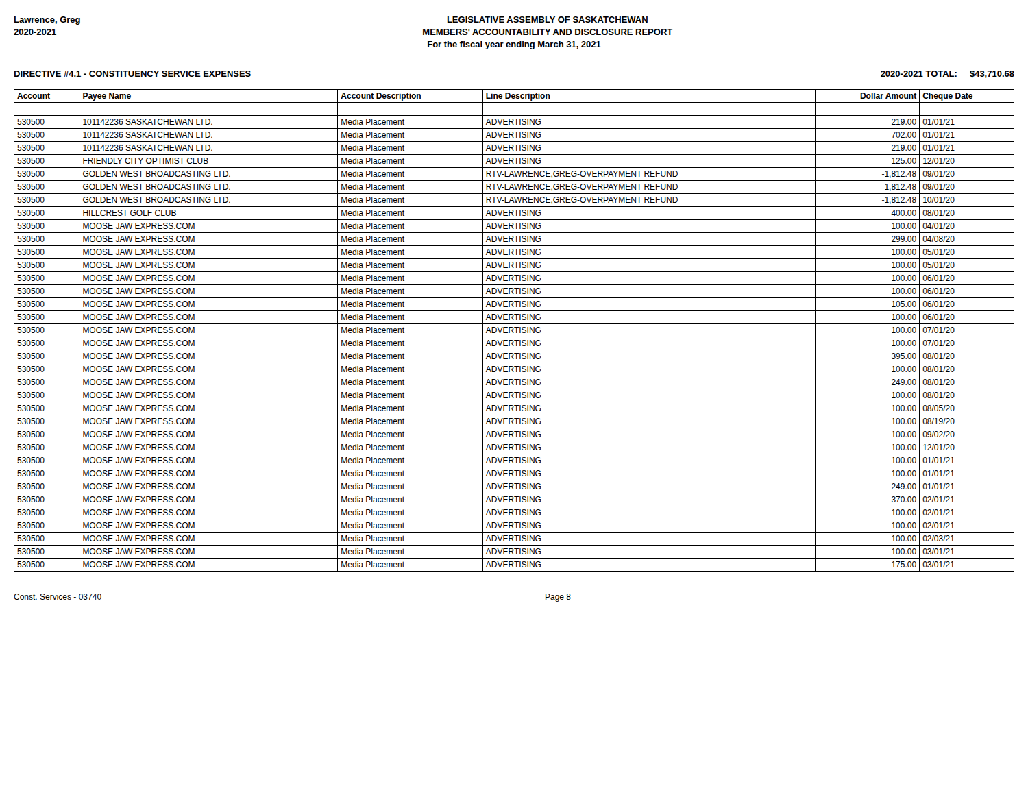Lawrence, Greg
2020-2021
LEGISLATIVE ASSEMBLY OF SASKATCHEWAN
MEMBERS' ACCOUNTABILITY AND DISCLOSURE REPORT
For the fiscal year ending March 31, 2021
DIRECTIVE #4.1 - CONSTITUENCY SERVICE EXPENSES 2020-2021 TOTAL: $43,710.68
| Account | Payee Name | Account Description | Line Description | Dollar Amount | Cheque Date |
| --- | --- | --- | --- | --- | --- |
| 530500 | 101142236 SASKATCHEWAN LTD. | Media Placement | ADVERTISING | 219.00 | 01/01/21 |
| 530500 | 101142236 SASKATCHEWAN LTD. | Media Placement | ADVERTISING | 702.00 | 01/01/21 |
| 530500 | 101142236 SASKATCHEWAN LTD. | Media Placement | ADVERTISING | 219.00 | 01/01/21 |
| 530500 | FRIENDLY CITY OPTIMIST CLUB | Media Placement | ADVERTISING | 125.00 | 12/01/20 |
| 530500 | GOLDEN WEST BROADCASTING LTD. | Media Placement | RTV-LAWRENCE,GREG-OVERPAYMENT REFUND | -1,812.48 | 09/01/20 |
| 530500 | GOLDEN WEST BROADCASTING LTD. | Media Placement | RTV-LAWRENCE,GREG-OVERPAYMENT REFUND | 1,812.48 | 09/01/20 |
| 530500 | GOLDEN WEST BROADCASTING LTD. | Media Placement | RTV-LAWRENCE,GREG-OVERPAYMENT REFUND | -1,812.48 | 10/01/20 |
| 530500 | HILLCREST GOLF CLUB | Media Placement | ADVERTISING | 400.00 | 08/01/20 |
| 530500 | MOOSE JAW EXPRESS.COM | Media Placement | ADVERTISING | 100.00 | 04/01/20 |
| 530500 | MOOSE JAW EXPRESS.COM | Media Placement | ADVERTISING | 299.00 | 04/08/20 |
| 530500 | MOOSE JAW EXPRESS.COM | Media Placement | ADVERTISING | 100.00 | 05/01/20 |
| 530500 | MOOSE JAW EXPRESS.COM | Media Placement | ADVERTISING | 100.00 | 05/01/20 |
| 530500 | MOOSE JAW EXPRESS.COM | Media Placement | ADVERTISING | 100.00 | 06/01/20 |
| 530500 | MOOSE JAW EXPRESS.COM | Media Placement | ADVERTISING | 100.00 | 06/01/20 |
| 530500 | MOOSE JAW EXPRESS.COM | Media Placement | ADVERTISING | 105.00 | 06/01/20 |
| 530500 | MOOSE JAW EXPRESS.COM | Media Placement | ADVERTISING | 100.00 | 06/01/20 |
| 530500 | MOOSE JAW EXPRESS.COM | Media Placement | ADVERTISING | 100.00 | 07/01/20 |
| 530500 | MOOSE JAW EXPRESS.COM | Media Placement | ADVERTISING | 100.00 | 07/01/20 |
| 530500 | MOOSE JAW EXPRESS.COM | Media Placement | ADVERTISING | 395.00 | 08/01/20 |
| 530500 | MOOSE JAW EXPRESS.COM | Media Placement | ADVERTISING | 100.00 | 08/01/20 |
| 530500 | MOOSE JAW EXPRESS.COM | Media Placement | ADVERTISING | 249.00 | 08/01/20 |
| 530500 | MOOSE JAW EXPRESS.COM | Media Placement | ADVERTISING | 100.00 | 08/01/20 |
| 530500 | MOOSE JAW EXPRESS.COM | Media Placement | ADVERTISING | 100.00 | 08/05/20 |
| 530500 | MOOSE JAW EXPRESS.COM | Media Placement | ADVERTISING | 100.00 | 08/19/20 |
| 530500 | MOOSE JAW EXPRESS.COM | Media Placement | ADVERTISING | 100.00 | 09/02/20 |
| 530500 | MOOSE JAW EXPRESS.COM | Media Placement | ADVERTISING | 100.00 | 12/01/20 |
| 530500 | MOOSE JAW EXPRESS.COM | Media Placement | ADVERTISING | 100.00 | 01/01/21 |
| 530500 | MOOSE JAW EXPRESS.COM | Media Placement | ADVERTISING | 100.00 | 01/01/21 |
| 530500 | MOOSE JAW EXPRESS.COM | Media Placement | ADVERTISING | 249.00 | 01/01/21 |
| 530500 | MOOSE JAW EXPRESS.COM | Media Placement | ADVERTISING | 370.00 | 02/01/21 |
| 530500 | MOOSE JAW EXPRESS.COM | Media Placement | ADVERTISING | 100.00 | 02/01/21 |
| 530500 | MOOSE JAW EXPRESS.COM | Media Placement | ADVERTISING | 100.00 | 02/01/21 |
| 530500 | MOOSE JAW EXPRESS.COM | Media Placement | ADVERTISING | 100.00 | 02/03/21 |
| 530500 | MOOSE JAW EXPRESS.COM | Media Placement | ADVERTISING | 100.00 | 03/01/21 |
| 530500 | MOOSE JAW EXPRESS.COM | Media Placement | ADVERTISING | 175.00 | 03/01/21 |
Const. Services - 03740
Page 8